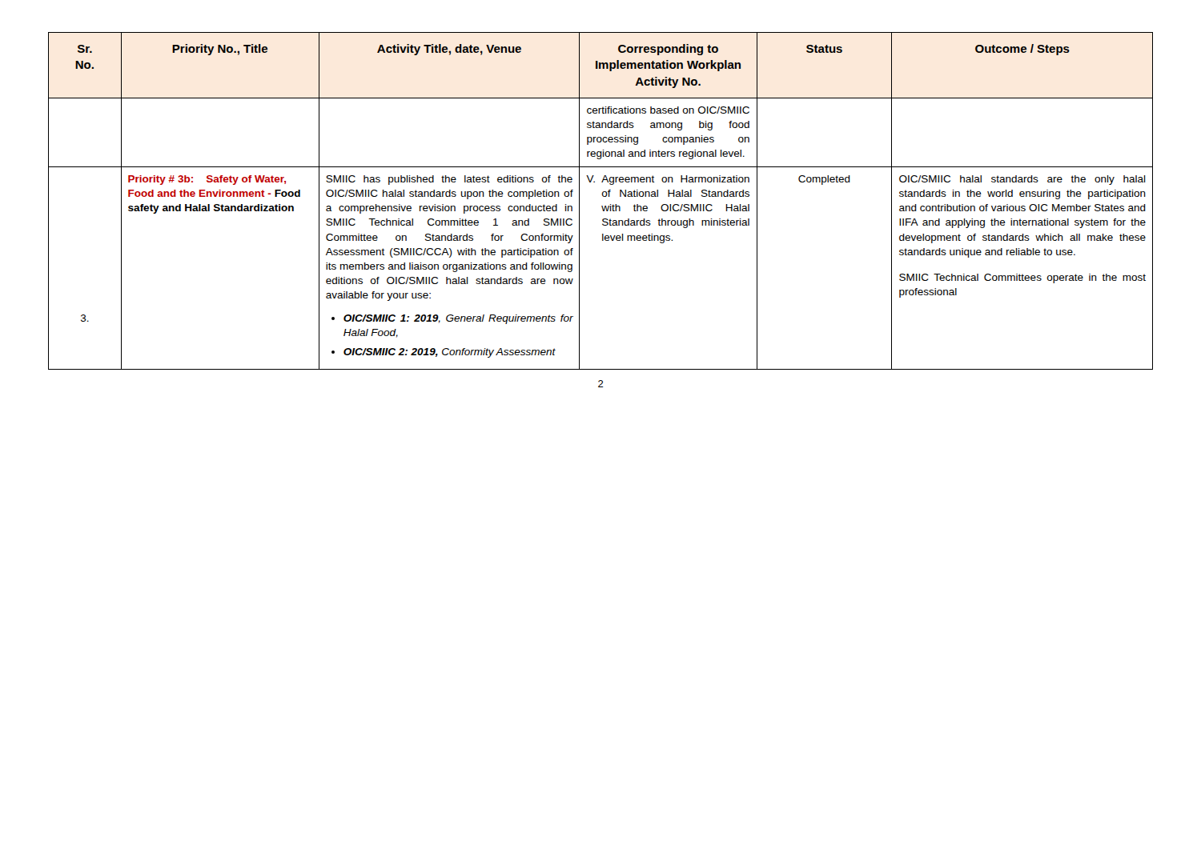| Sr. No. | Priority No., Title | Activity Title, date, Venue | Corresponding to Implementation Workplan Activity No. | Status | Outcome / Steps |
| --- | --- | --- | --- | --- | --- |
| | | | certifications based on OIC/SMIIC standards among big food processing companies on regional and inters regional level. | | |
| 3. | Priority # 3b: Safety of Water, Food and the Environment - Food safety and Halal Standardization | SMIIC has published the latest editions of the OIC/SMIIC halal standards upon the completion of a comprehensive revision process conducted in SMIIC Technical Committee 1 and SMIIC Committee on Standards for Conformity Assessment (SMIIC/CCA) with the participation of its members and liaison organizations and following editions of OIC/SMIIC halal standards are now available for your use: OIC/SMIIC 1: 2019 , General Requirements for Halal Food, OIC/SMIIC 2: 2019, Conformity Assessment | V. Agreement on Harmonization of National Halal Standards with the OIC/SMIIC Halal Standards through ministerial level meetings. | Completed | OIC/SMIIC halal standards are the only halal standards in the world ensuring the participation and contribution of various OIC Member States and IIFA and applying the international system for the development of standards which all make these standards unique and reliable to use. SMIIC Technical Committees operate in the most professional |
2